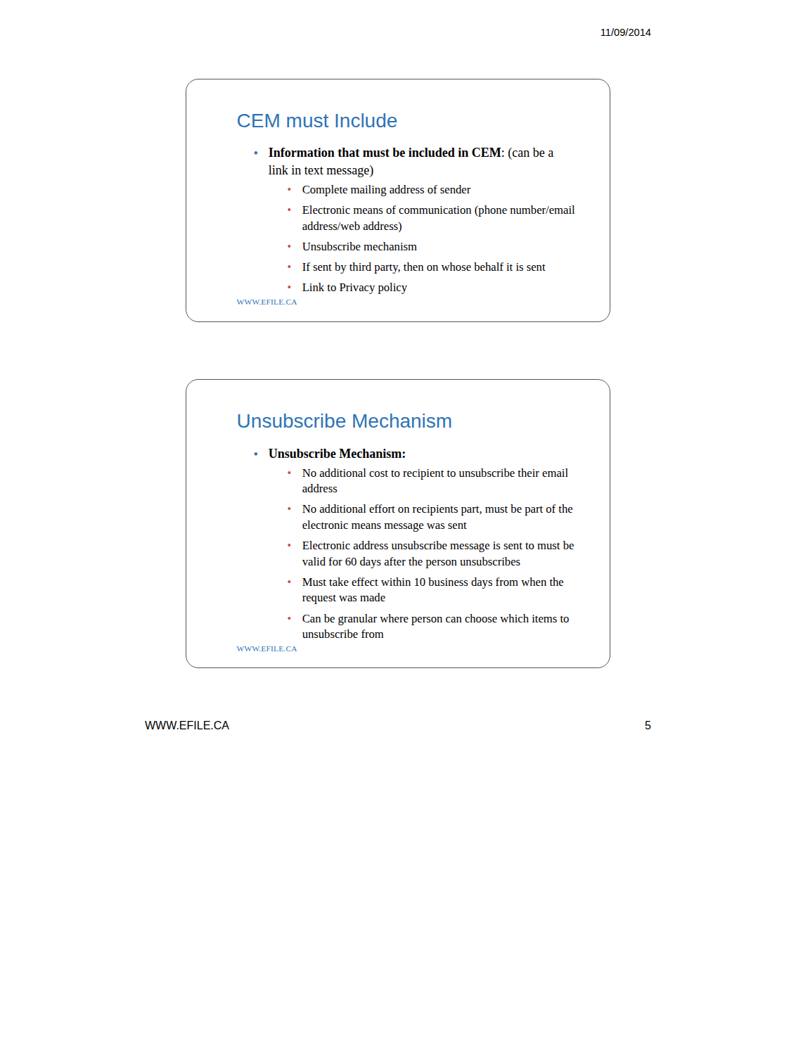11/09/2014
CEM must Include
Information that must be included in CEM: (can be a link in text message)
Complete mailing address of sender
Electronic means of communication (phone number/email address/web address)
Unsubscribe mechanism
If sent by third party, then on whose behalf it is sent
Link to Privacy policy
WWW.EFILE.CA
Unsubscribe Mechanism
Unsubscribe Mechanism:
No additional cost to recipient to unsubscribe their email address
No additional effort on recipients part, must be part of the electronic means message was sent
Electronic address unsubscribe message is sent to must be valid for 60 days after the person unsubscribes
Must take effect within 10 business days from when the request was made
Can be granular where person can choose which items to unsubscribe from
WWW.EFILE.CA
WWW.EFILE.CA 5